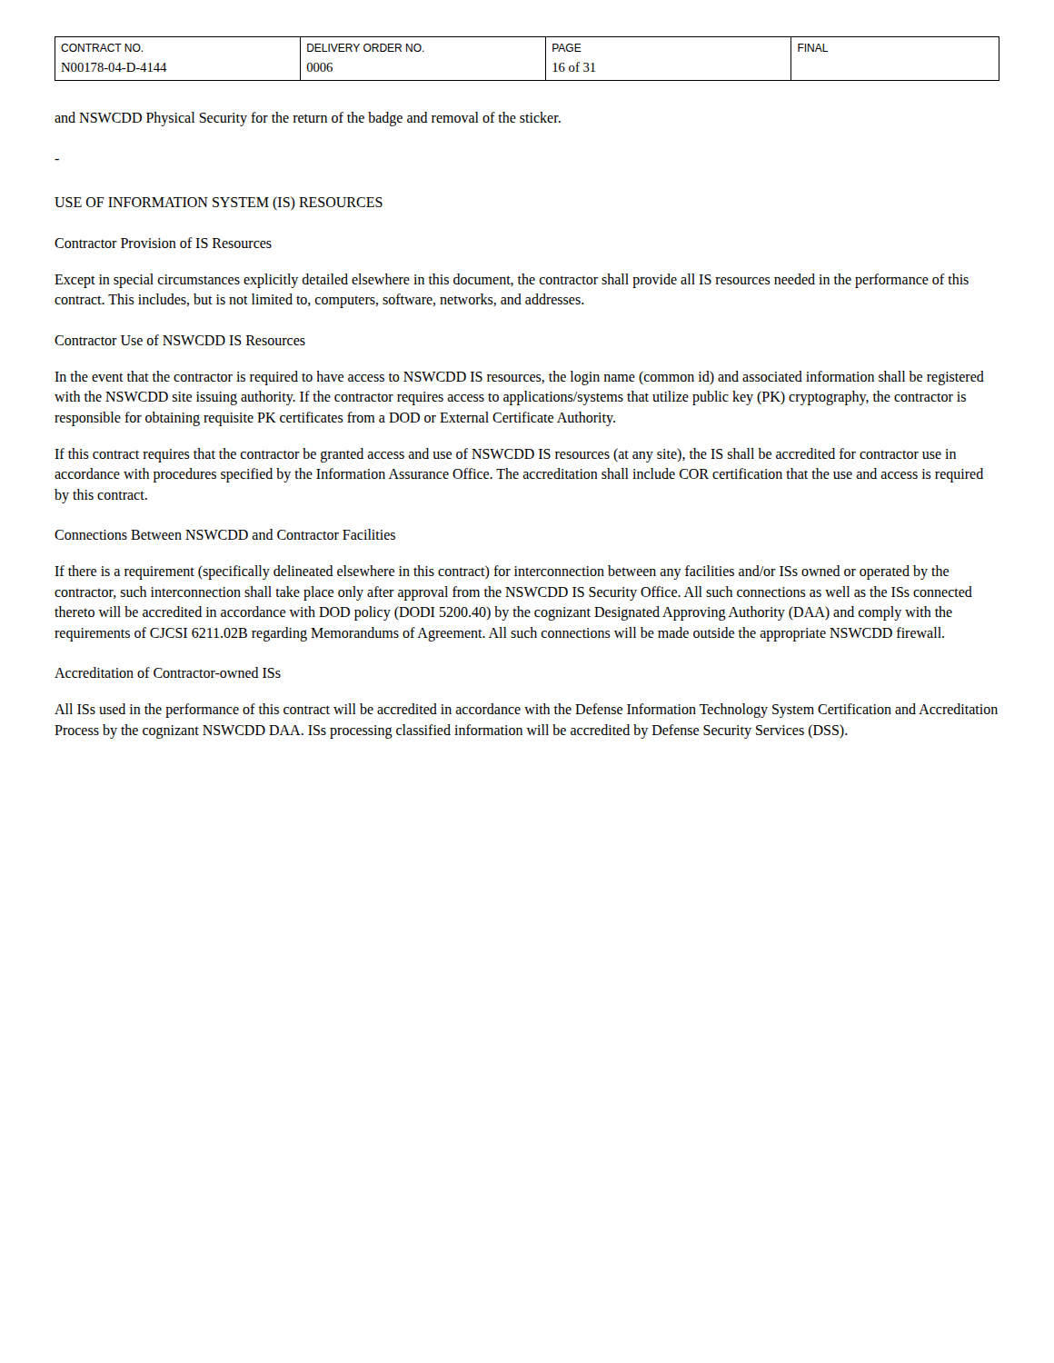| CONTRACT NO. N00178-04-D-4144 | DELIVERY ORDER NO. 0006 | PAGE 16 of 31 | FINAL |
and NSWCDD Physical Security for the return of the badge and removal of the sticker.
-
USE OF INFORMATION SYSTEM (IS) RESOURCES
Contractor Provision of IS Resources
Except in special circumstances explicitly detailed elsewhere in this document, the contractor shall provide all IS resources needed in the performance of this contract. This includes, but is not limited to, computers, software, networks, and addresses.
Contractor Use of NSWCDD IS Resources
In the event that the contractor is required to have access to NSWCDD IS resources, the login name (common id) and associated information shall be registered with the NSWCDD site issuing authority. If the contractor requires access to applications/systems that utilize public key (PK) cryptography, the contractor is responsible for obtaining requisite PK certificates from a DOD or External Certificate Authority.
If this contract requires that the contractor be granted access and use of NSWCDD IS resources (at any site), the IS shall be accredited for contractor use in accordance with procedures specified by the Information Assurance Office. The accreditation shall include COR certification that the use and access is required by this contract.
Connections Between NSWCDD and Contractor Facilities
If there is a requirement (specifically delineated elsewhere in this contract) for interconnection between any facilities and/or ISs owned or operated by the contractor, such interconnection shall take place only after approval from the NSWCDD IS Security Office. All such connections as well as the ISs connected thereto will be accredited in accordance with DOD policy (DODI 5200.40) by the cognizant Designated Approving Authority (DAA) and comply with the requirements of CJCSI 6211.02B regarding Memorandums of Agreement. All such connections will be made outside the appropriate NSWCDD firewall.
Accreditation of Contractor-owned ISs
All ISs used in the performance of this contract will be accredited in accordance with the Defense Information Technology System Certification and Accreditation Process by the cognizant NSWCDD DAA. ISs processing classified information will be accredited by Defense Security Services (DSS).